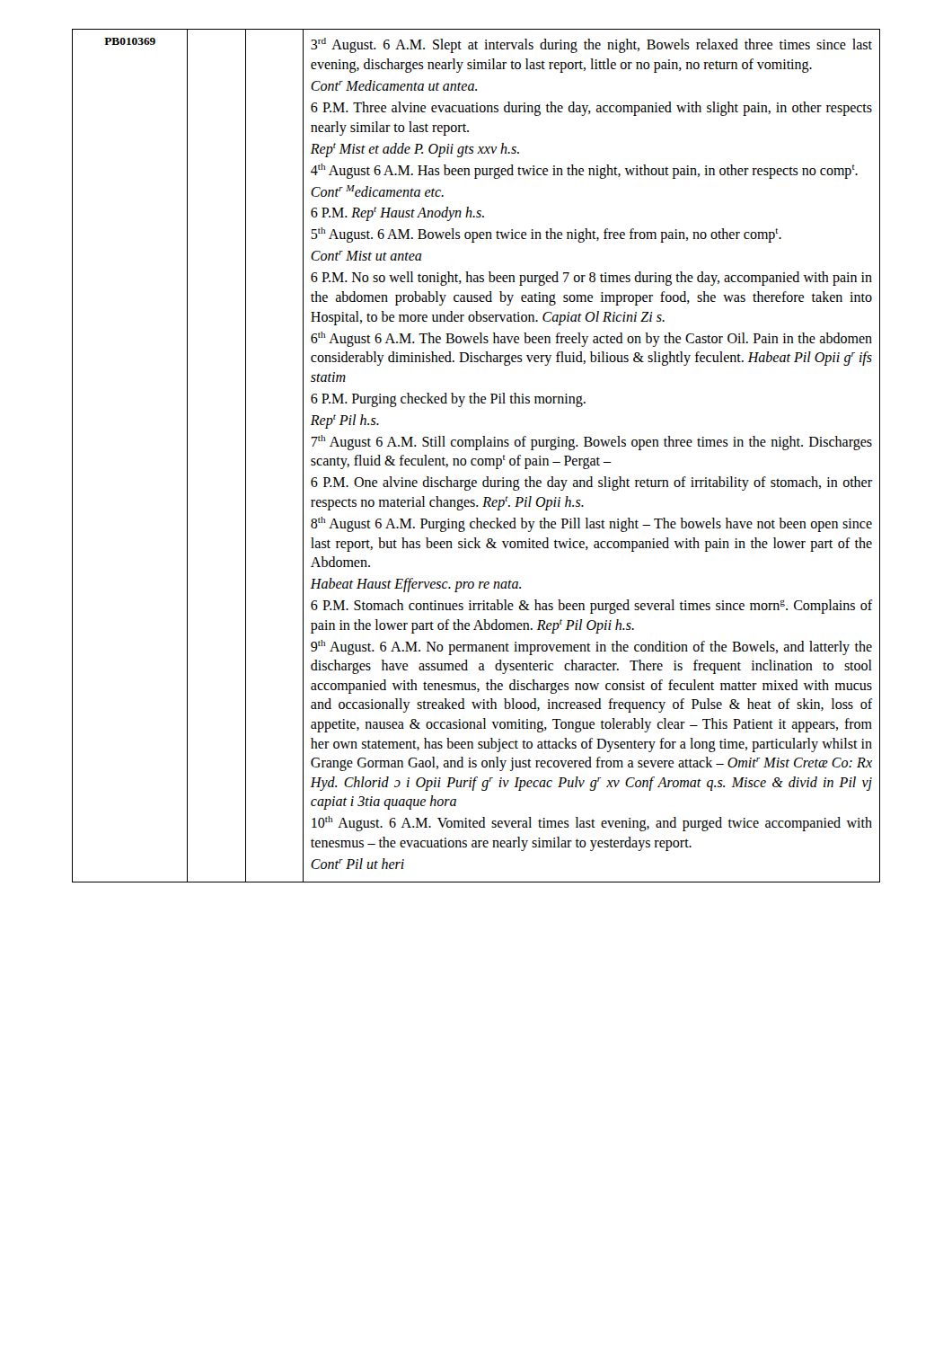| PB010369 | | | 3 rd August. 6 A.M. Slept at intervals during the night, Bowels relaxed three times since last evening, discharges nearly similar to last report, little or no pain, no return of vomiting. Cont r Medicamenta ut antea. 6 P.M. Three alvine evacuations during the day, accompanied with slight pain, in other respects nearly similar to last report. Rep t Mist et adde P. Opii gts xxv h.s. 4 th August 6 A.M. Has been purged twice in the night, without pain, in other respects no comp t . Cont r M edicamenta etc. 6 P.M. Rep t Haust Anodyn h.s. 5 th August. 6 AM. Bowels open twice in the night, free from pain, no other comp t . Cont r Mist ut antea 6 P.M. No so well tonight, has been purged 7 or 8 times during the day, accompanied with pain in the abdomen probably caused by eating some improper food, she was therefore taken into Hospital, to be more under observation. Capiat Ol Ricini Zi s. 6 th August 6 A.M. The Bowels have been freely acted on by the Castor Oil. Pain in the abdomen considerably diminished. Discharges very fluid, bilious & slightly feculent. Habeat Pil Opii g r ifs statim 6 P.M. Purging checked by the Pil this morning. Rep t Pil h.s. 7 th August 6 A.M. Still complains of purging. Bowels open three times in the night. Discharges scanty, fluid & feculent, no comp t of pain – Pergat – 6 P.M. One alvine discharge during the day and slight return of irritability of stomach, in other respects no material changes. Rep t . Pil Opii h.s. 8 th August 6 A.M. Purging checked by the Pill last night – The bowels have not been open since last report, but has been sick & vomited twice, accompanied with pain in the lower part of the Abdomen. Habeat Haust Effervesc. pro re nata. 6 P.M. Stomach continues irritable & has been purged several times since morn g . Complains of pain in the lower part of the Abdomen. Rep t Pil Opii h.s. 9 th August. 6 A.M. No permanent improvement in the condition of the Bowels, and latterly the discharges have assumed a dysenteric character. There is frequent inclination to stool accompanied with tenesmus, the discharges now consist of feculent matter mixed with mucus and occasionally streaked with blood, increased frequency of Pulse & heat of skin, loss of appetite, nausea & occasional vomiting, Tongue tolerably clear – This Patient it appears, from her own statement, has been subject to attacks of Dysentery for a long time, particularly whilst in Grange Gorman Gaol, and is only just recovered from a severe attack – Omit r Mist Cretæ Co: Rx Hyd. Chlorid ɔ i Opii Purif g r iv Ipecac Pulv g r xv Conf Aromat q.s. Misce & divid in Pil vj capiat i 3tia quaque hora 10 th August. 6 A.M. Vomited several times last evening, and purged twice accompanied with tenesmus – the evacuations are nearly similar to yesterdays report. Cont r Pil ut heri |